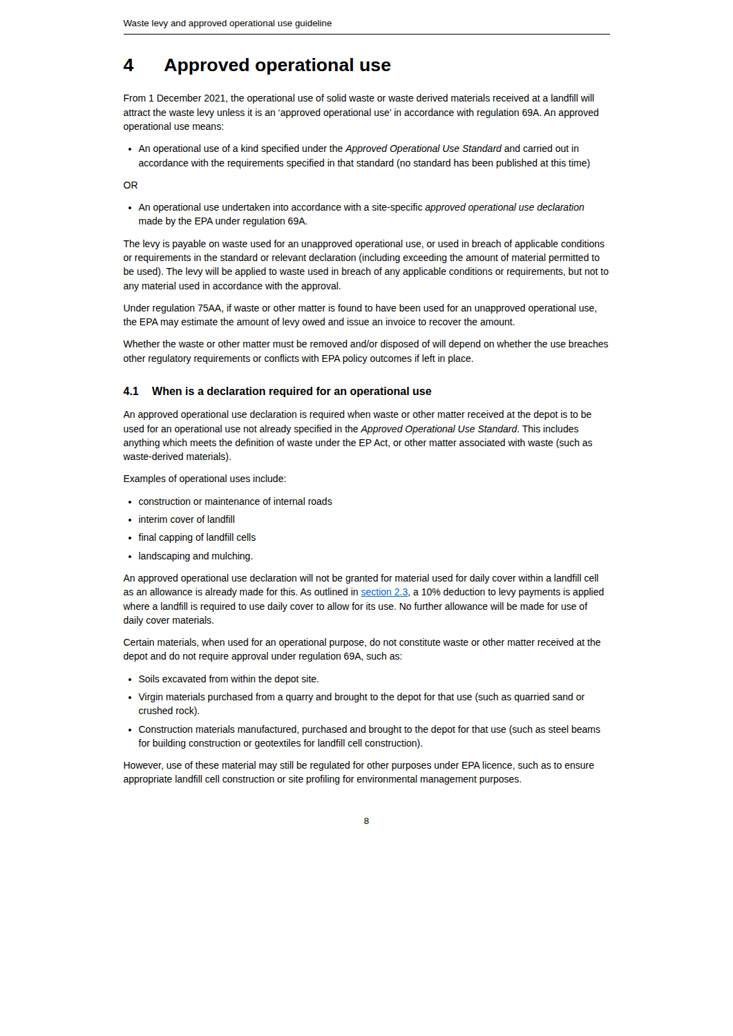Waste levy and approved operational use guideline
4 Approved operational use
From 1 December 2021, the operational use of solid waste or waste derived materials received at a landfill will attract the waste levy unless it is an ‘approved operational use’ in accordance with regulation 69A. An approved operational use means:
An operational use of a kind specified under the Approved Operational Use Standard and carried out in accordance with the requirements specified in that standard (no standard has been published at this time)
OR
An operational use undertaken into accordance with a site-specific approved operational use declaration made by the EPA under regulation 69A.
The levy is payable on waste used for an unapproved operational use, or used in breach of applicable conditions or requirements in the standard or relevant declaration (including exceeding the amount of material permitted to be used). The levy will be applied to waste used in breach of any applicable conditions or requirements, but not to any material used in accordance with the approval.
Under regulation 75AA, if waste or other matter is found to have been used for an unapproved operational use, the EPA may estimate the amount of levy owed and issue an invoice to recover the amount.
Whether the waste or other matter must be removed and/or disposed of will depend on whether the use breaches other regulatory requirements or conflicts with EPA policy outcomes if left in place.
4.1 When is a declaration required for an operational use
An approved operational use declaration is required when waste or other matter received at the depot is to be used for an operational use not already specified in the Approved Operational Use Standard. This includes anything which meets the definition of waste under the EP Act, or other matter associated with waste (such as waste-derived materials).
Examples of operational uses include:
construction or maintenance of internal roads
interim cover of landfill
final capping of landfill cells
landscaping and mulching.
An approved operational use declaration will not be granted for material used for daily cover within a landfill cell as an allowance is already made for this. As outlined in section 2.3, a 10% deduction to levy payments is applied where a landfill is required to use daily cover to allow for its use. No further allowance will be made for use of daily cover materials.
Certain materials, when used for an operational purpose, do not constitute waste or other matter received at the depot and do not require approval under regulation 69A, such as:
Soils excavated from within the depot site.
Virgin materials purchased from a quarry and brought to the depot for that use (such as quarried sand or crushed rock).
Construction materials manufactured, purchased and brought to the depot for that use (such as steel beams for building construction or geotextiles for landfill cell construction).
However, use of these material may still be regulated for other purposes under EPA licence, such as to ensure appropriate landfill cell construction or site profiling for environmental management purposes.
8